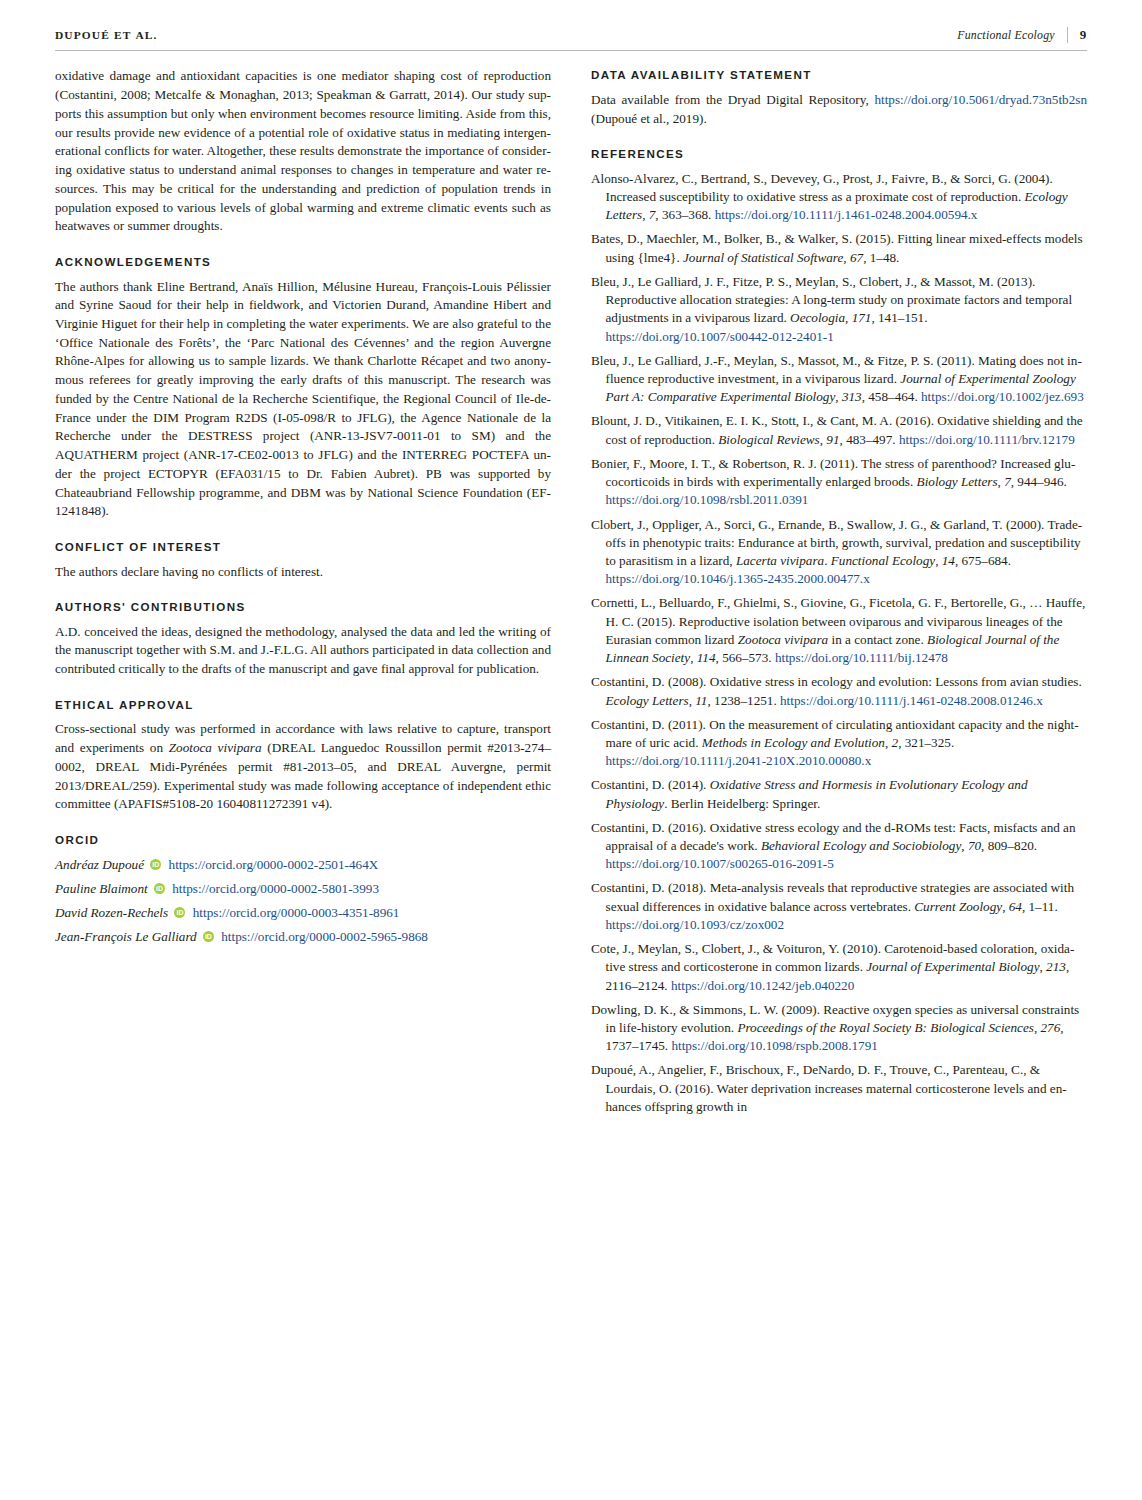Dupoué et al.
Functional Ecology 9
oxidative damage and antioxidant capacities is one mediator shaping cost of reproduction (Costantini, 2008; Metcalfe & Monaghan, 2013; Speakman & Garratt, 2014). Our study supports this assumption but only when environment becomes resource limiting. Aside from this, our results provide new evidence of a potential role of oxidative status in mediating intergenerational conflicts for water. Altogether, these results demonstrate the importance of considering oxidative status to understand animal responses to changes in temperature and water resources. This may be critical for the understanding and prediction of population trends in population exposed to various levels of global warming and extreme climatic events such as heatwaves or summer droughts.
Acknowledgements
The authors thank Eline Bertrand, Anaïs Hillion, Mélusine Hureau, François-Louis Pélissier and Syrine Saoud for their help in fieldwork, and Victorien Durand, Amandine Hibert and Virginie Higuet for their help in completing the water experiments. We are also grateful to the ‘Office Nationale des Forêts’, the ‘Parc National des Cévennes’ and the region Auvergne Rhône-Alpes for allowing us to sample lizards. We thank Charlotte Récapet and two anonymous referees for greatly improving the early drafts of this manuscript. The research was funded by the Centre National de la Recherche Scientifique, the Regional Council of Ile-de-France under the DIM Program R2DS (I-05-098/R to JFLG), the Agence Nationale de la Recherche under the DESTRESS project (ANR-13-JSV7-0011-01 to SM) and the AQUATHERM project (ANR-17-CE02-0013 to JFLG) and the INTERREG POCTEFA under the project ECTOPYR (EFA031/15 to Dr. Fabien Aubret). PB was supported by Chateaubriand Fellowship programme, and DBM was by National Science Foundation (EF-1241848).
Conflict of interest
The authors declare having no conflicts of interest.
Authors' contributions
A.D. conceived the ideas, designed the methodology, analysed the data and led the writing of the manuscript together with S.M. and J.-F.L.G. All authors participated in data collection and contributed critically to the drafts of the manuscript and gave final approval for publication.
Ethical approval
Cross-sectional study was performed in accordance with laws relative to capture, transport and experiments on Zootoca vivipara (DREAL Languedoc Roussillon permit #2013-274–0002, DREAL Midi-Pyrénées permit #81-2013–05, and DREAL Auvergne, permit 2013/DREAL/259). Experimental study was made following acceptance of independent ethic committee (APAFIS#5108-20 16040811272391 v4).
ORCID
Andréaz Dupoué https://orcid.org/0000-0002-2501-464X
Pauline Blaimont https://orcid.org/0000-0002-5801-3993
David Rozen-Rechels https://orcid.org/0000-0003-4351-8961
Jean-François Le Galliard https://orcid.org/0000-0002-5965-9868
Data availability statement
Data available from the Dryad Digital Repository, https://doi.org/10.5061/dryad.73n5tb2sn (Dupoué et al., 2019).
References
Alonso-Alvarez, C., Bertrand, S., Devevey, G., Prost, J., Faivre, B., & Sorci, G. (2004). Increased susceptibility to oxidative stress as a proximate cost of reproduction. Ecology Letters, 7, 363–368. https://doi.org/10.1111/j.1461-0248.2004.00594.x
Bates, D., Maechler, M., Bolker, B., & Walker, S. (2015). Fitting linear mixed-effects models using {lme4}. Journal of Statistical Software, 67, 1–48.
Bleu, J., Le Galliard, J. F., Fitze, P. S., Meylan, S., Clobert, J., & Massot, M. (2013). Reproductive allocation strategies: A long-term study on proximate factors and temporal adjustments in a viviparous lizard. Oecologia, 171, 141–151. https://doi.org/10.1007/s00442-012-2401-1
Bleu, J., Le Galliard, J.-F., Meylan, S., Massot, M., & Fitze, P. S. (2011). Mating does not influence reproductive investment, in a viviparous lizard. Journal of Experimental Zoology Part A: Comparative Experimental Biology, 313, 458–464. https://doi.org/10.1002/jez.693
Blount, J. D., Vitikainen, E. I. K., Stott, I., & Cant, M. A. (2016). Oxidative shielding and the cost of reproduction. Biological Reviews, 91, 483–497. https://doi.org/10.1111/brv.12179
Bonier, F., Moore, I. T., & Robertson, R. J. (2011). The stress of parenthood? Increased glucocorticoids in birds with experimentally enlarged broods. Biology Letters, 7, 944–946. https://doi.org/10.1098/rsbl.2011.0391
Clobert, J., Oppliger, A., Sorci, G., Ernande, B., Swallow, J. G., & Garland, T. (2000). Trade-offs in phenotypic traits: Endurance at birth, growth, survival, predation and susceptibility to parasitism in a lizard, Lacerta vivipara. Functional Ecology, 14, 675–684. https://doi.org/10.1046/j.1365-2435.2000.00477.x
Cornetti, L., Belluardo, F., Ghielmi, S., Giovine, G., Ficetola, G. F., Bertorelle, G., … Hauffe, H. C. (2015). Reproductive isolation between oviparous and viviparous lineages of the Eurasian common lizard Zootoca vivipara in a contact zone. Biological Journal of the Linnean Society, 114, 566–573. https://doi.org/10.1111/bij.12478
Costantini, D. (2008). Oxidative stress in ecology and evolution: Lessons from avian studies. Ecology Letters, 11, 1238–1251. https://doi.org/10.1111/j.1461-0248.2008.01246.x
Costantini, D. (2011). On the measurement of circulating antioxidant capacity and the nightmare of uric acid. Methods in Ecology and Evolution, 2, 321–325. https://doi.org/10.1111/j.2041-210X.2010.00080.x
Costantini, D. (2014). Oxidative Stress and Hormesis in Evolutionary Ecology and Physiology. Berlin Heidelberg: Springer.
Costantini, D. (2016). Oxidative stress ecology and the d-ROMs test: Facts, misfacts and an appraisal of a decade's work. Behavioral Ecology and Sociobiology, 70, 809–820. https://doi.org/10.1007/s00265-016-2091-5
Costantini, D. (2018). Meta-analysis reveals that reproductive strategies are associated with sexual differences in oxidative balance across vertebrates. Current Zoology, 64, 1–11. https://doi.org/10.1093/cz/zox002
Cote, J., Meylan, S., Clobert, J., & Voituron, Y. (2010). Carotenoid-based coloration, oxidative stress and corticosterone in common lizards. Journal of Experimental Biology, 213, 2116–2124. https://doi.org/10.1242/jeb.040220
Dowling, D. K., & Simmons, L. W. (2009). Reactive oxygen species as universal constraints in life-history evolution. Proceedings of the Royal Society B: Biological Sciences, 276, 1737–1745. https://doi.org/10.1098/rspb.2008.1791
Dupoué, A., Angelier, F., Brischoux, F., DeNardo, D. F., Trouve, C., Parenteau, C., & Lourdais, O. (2016). Water deprivation increases maternal corticosterone levels and enhances offspring growth in